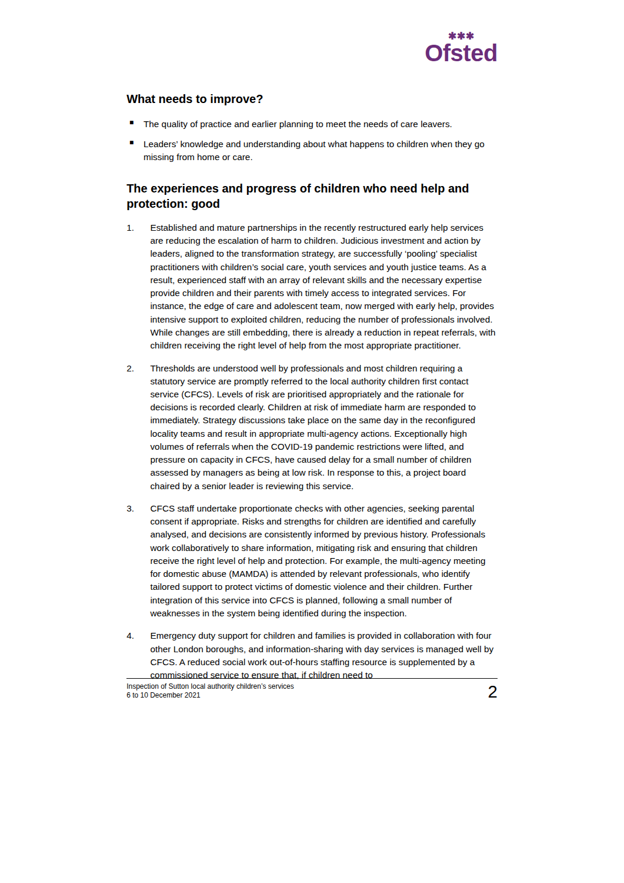✱✱✱
Ofsted
What needs to improve?
The quality of practice and earlier planning to meet the needs of care leavers.
Leaders’ knowledge and understanding about what happens to children when they go missing from home or care.
The experiences and progress of children who need help and protection: good
Established and mature partnerships in the recently restructured early help services are reducing the escalation of harm to children. Judicious investment and action by leaders, aligned to the transformation strategy, are successfully ‘pooling’ specialist practitioners with children’s social care, youth services and youth justice teams. As a result, experienced staff with an array of relevant skills and the necessary expertise provide children and their parents with timely access to integrated services. For instance, the edge of care and adolescent team, now merged with early help, provides intensive support to exploited children, reducing the number of professionals involved. While changes are still embedding, there is already a reduction in repeat referrals, with children receiving the right level of help from the most appropriate practitioner.
Thresholds are understood well by professionals and most children requiring a statutory service are promptly referred to the local authority children first contact service (CFCS). Levels of risk are prioritised appropriately and the rationale for decisions is recorded clearly. Children at risk of immediate harm are responded to immediately. Strategy discussions take place on the same day in the reconfigured locality teams and result in appropriate multi-agency actions. Exceptionally high volumes of referrals when the COVID-19 pandemic restrictions were lifted, and pressure on capacity in CFCS, have caused delay for a small number of children assessed by managers as being at low risk. In response to this, a project board chaired by a senior leader is reviewing this service.
CFCS staff undertake proportionate checks with other agencies, seeking parental consent if appropriate. Risks and strengths for children are identified and carefully analysed, and decisions are consistently informed by previous history. Professionals work collaboratively to share information, mitigating risk and ensuring that children receive the right level of help and protection. For example, the multi-agency meeting for domestic abuse (MAMDA) is attended by relevant professionals, who identify tailored support to protect victims of domestic violence and their children. Further integration of this service into CFCS is planned, following a small number of weaknesses in the system being identified during the inspection.
Emergency duty support for children and families is provided in collaboration with four other London boroughs, and information-sharing with day services is managed well by CFCS. A reduced social work out-of-hours staffing resource is supplemented by a commissioned service to ensure that, if children need to
Inspection of Sutton local authority children’s services
6 to 10 December 2021
2